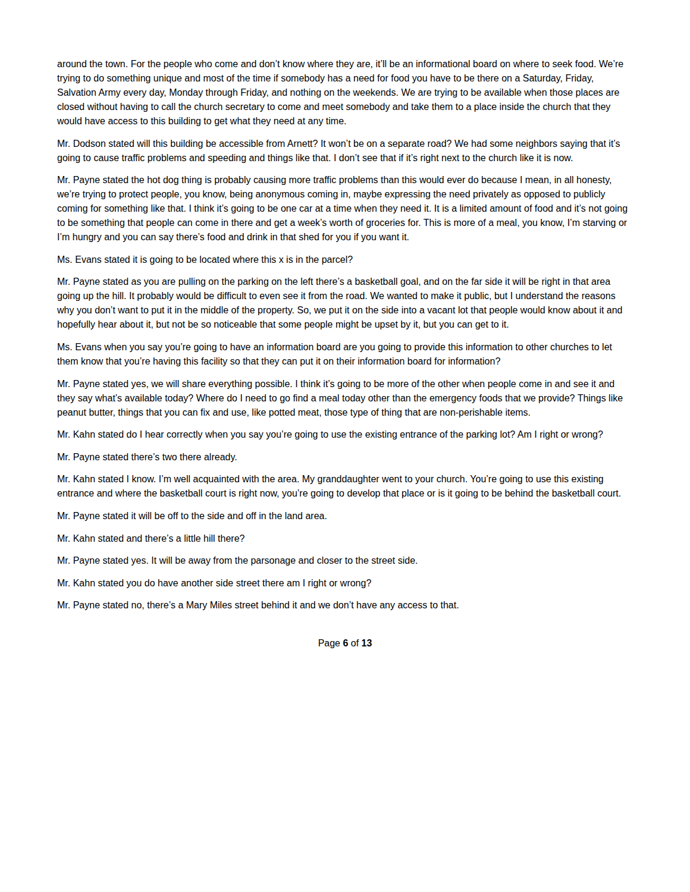around the town. For the people who come and don’t know where they are, it’ll be an informational board on where to seek food. We’re trying to do something unique and most of the time if somebody has a need for food you have to be there on a Saturday, Friday, Salvation Army every day, Monday through Friday, and nothing on the weekends. We are trying to be available when those places are closed without having to call the church secretary to come and meet somebody and take them to a place inside the church that they would have access to this building to get what they need at any time.
Mr. Dodson stated will this building be accessible from Arnett? It won’t be on a separate road? We had some neighbors saying that it’s going to cause traffic problems and speeding and things like that. I don’t see that if it’s right next to the church like it is now.
Mr. Payne stated the hot dog thing is probably causing more traffic problems than this would ever do because I mean, in all honesty, we’re trying to protect people, you know, being anonymous coming in, maybe expressing the need privately as opposed to publicly coming for something like that. I think it’s going to be one car at a time when they need it. It is a limited amount of food and it’s not going to be something that people can come in there and get a week’s worth of groceries for. This is more of a meal, you know, I’m starving or I’m hungry and you can say there’s food and drink in that shed for you if you want it.
Ms. Evans stated it is going to be located where this x is in the parcel?
Mr. Payne stated as you are pulling on the parking on the left there’s a basketball goal, and on the far side it will be right in that area going up the hill. It probably would be difficult to even see it from the road. We wanted to make it public, but I understand the reasons why you don’t want to put it in the middle of the property. So, we put it on the side into a vacant lot that people would know about it and hopefully hear about it, but not be so noticeable that some people might be upset by it, but you can get to it.
Ms. Evans when you say you’re going to have an information board are you going to provide this information to other churches to let them know that you’re having this facility so that they can put it on their information board for information?
Mr. Payne stated yes, we will share everything possible. I think it’s going to be more of the other when people come in and see it and they say what’s available today? Where do I need to go find a meal today other than the emergency foods that we provide? Things like peanut butter, things that you can fix and use, like potted meat, those type of thing that are non-perishable items.
Mr. Kahn stated do I hear correctly when you say you’re going to use the existing entrance of the parking lot? Am I right or wrong?
Mr. Payne stated there’s two there already.
Mr. Kahn stated I know. I’m well acquainted with the area. My granddaughter went to your church. You’re going to use this existing entrance and where the basketball court is right now, you’re going to develop that place or is it going to be behind the basketball court.
Mr. Payne stated it will be off to the side and off in the land area.
Mr. Kahn stated and there’s a little hill there?
Mr. Payne stated yes. It will be away from the parsonage and closer to the street side.
Mr. Kahn stated you do have another side street there am I right or wrong?
Mr. Payne stated no, there’s a Mary Miles street behind it and we don’t have any access to that.
Page 6 of 13